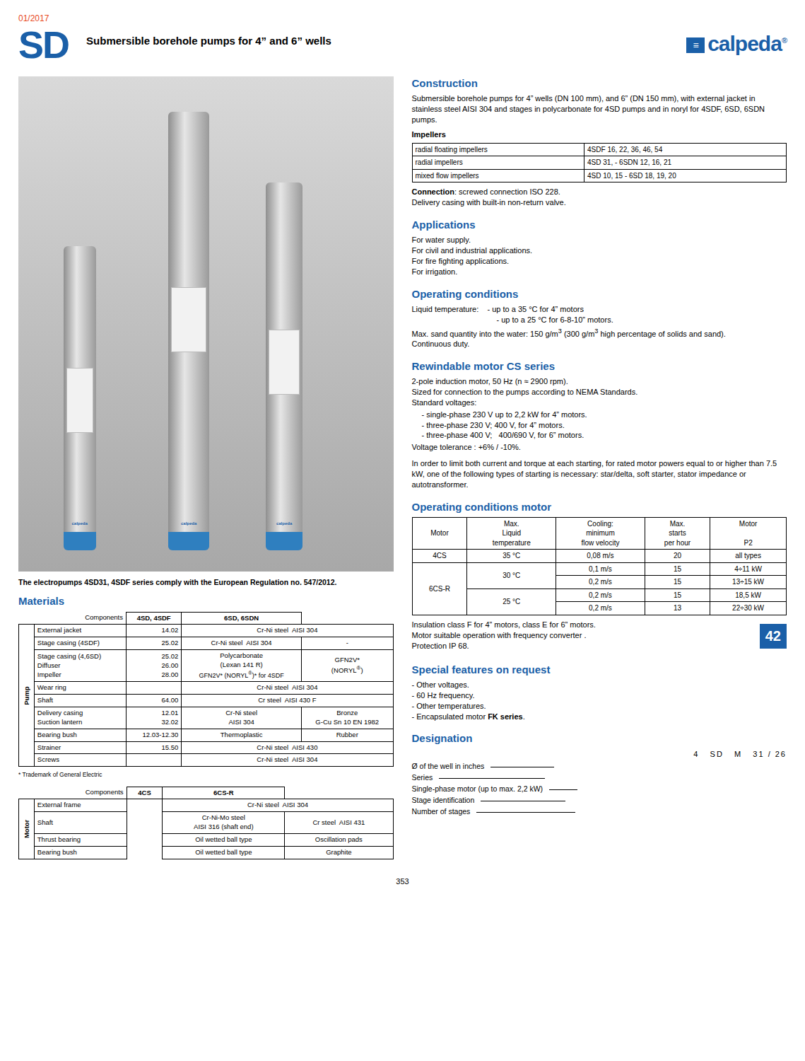01/2017
SD Submersible borehole pumps for 4” and 6” wells
≡calpeda®
calpeda
calpeda
calpeda
The electropumps 4SD31, 4SDF series comply with the European Regulation no. 547/2012.
Materials
| | Components | 4SD, 4SDF | 6SD, 6SDN |
| Pump | External jacket | 14.02 | Cr-Ni steel AISI 304 |
| Stage casing (4SDF) | 25.02 | Cr-Ni steel AISI 304 | - |
| Stage casing (4,6SD) Diffuser Impeller | 25.02 26.00 28.00 | Polycarbonate (Lexan 141 R) GFN2V* (NORYL ® )* for 4SDF | GFN2V* (NORYL ® ) |
| Wear ring | | Cr-Ni steel AISI 304 |
| Shaft | 64.00 | Cr steel AISI 430 F |
| Delivery casing Suction lantern | 12.01 32.02 | Cr-Ni steel AISI 304 | Bronze G-Cu Sn 10 EN 1982 |
| Bearing bush | 12.03-12.30 | Thermoplastic | Rubber |
| Strainer | 15.50 | Cr-Ni steel AISI 430 |
| Screws | | Cr-Ni steel AISI 304 |
* Trademark of General Electric
| | Components | 4CS | 6CS-R |
| Motor | External frame | | Cr-Ni steel AISI 304 |
| Shaft | | Cr-Ni-Mo steel AISI 316 (shaft end) | Cr steel AISI 431 |
| Thrust bearing | | Oil wetted ball type | Oscillation pads |
| Bearing bush | | Oil wetted ball type | Graphite |
Construction
Submersible borehole pumps for 4” wells (DN 100 mm), and 6” (DN 150 mm), with external jacket in stainless steel AISI 304 and stages in polycarbonate for 4SD pumps and in noryl for 4SDF, 6SD, 6SDN pumps.
Impellers
| radial floating impellers | 4SDF 16, 22, 36, 46, 54 |
| radial impellers | 4SD 31, - 6SDN 12, 16, 21 |
| mixed flow impellers | 4SD 10, 15 - 6SD 18, 19, 20 |
Connection: screwed connection ISO 228.
Delivery casing with built-in non-return valve.
Applications
For water supply.
For civil and industrial applications.
For fire fighting applications.
For irrigation.
Operating conditions
Liquid temperature: - up to a 35 °C for 4” motors
- up to a 25 °C for 6-8-10” motors.
Max. sand quantity into the water: 150 g/m3 (300 g/m3 high percentage of solids and sand).
Continuous duty.
Rewindable motor CS series
2-pole induction motor, 50 Hz (n ≈ 2900 rpm).
Sized for connection to the pumps according to NEMA Standards.
Standard voltages:
- single-phase 230 V up to 2,2 kW for 4” motors.
- three-phase 230 V; 400 V, for 4” motors.
- three-phase 400 V; 400/690 V, for 6” motors.
Voltage tolerance : +6% / -10%.
In order to limit both current and torque at each starting, for rated motor powers equal to or higher than 7.5 kW, one of the following types of starting is necessary: star/delta, soft starter, stator impedance or autotransformer.
Operating conditions motor
| Motor | Max. Liquid temperature | Cooling: minimum flow velocity | Max. starts per hour | Motor P2 |
| 4CS | 35 °C | 0,08 m/s | 20 | all types |
| 6CS-R | 30 °C | 0,1 m/s | 15 | 4÷11 kW |
| 0,2 m/s | 15 | 13÷15 kW |
| 25 °C | 0,2 m/s | 15 | 18,5 kW |
| 0,2 m/s | 13 | 22÷30 kW |
42
Insulation class F for 4” motors, class E for 6” motors.
Motor suitable operation with frequency converter .
Protection IP 68.
Special features on request
- Other voltages.
- 60 Hz frequency.
- Other temperatures.
- Encapsulated motor FK series.
Designation
4 SD M 31 / 26
Ø of the well in inches
Series
Single-phase motor (up to max. 2,2 kW)
Stage identification
Number of stages
353